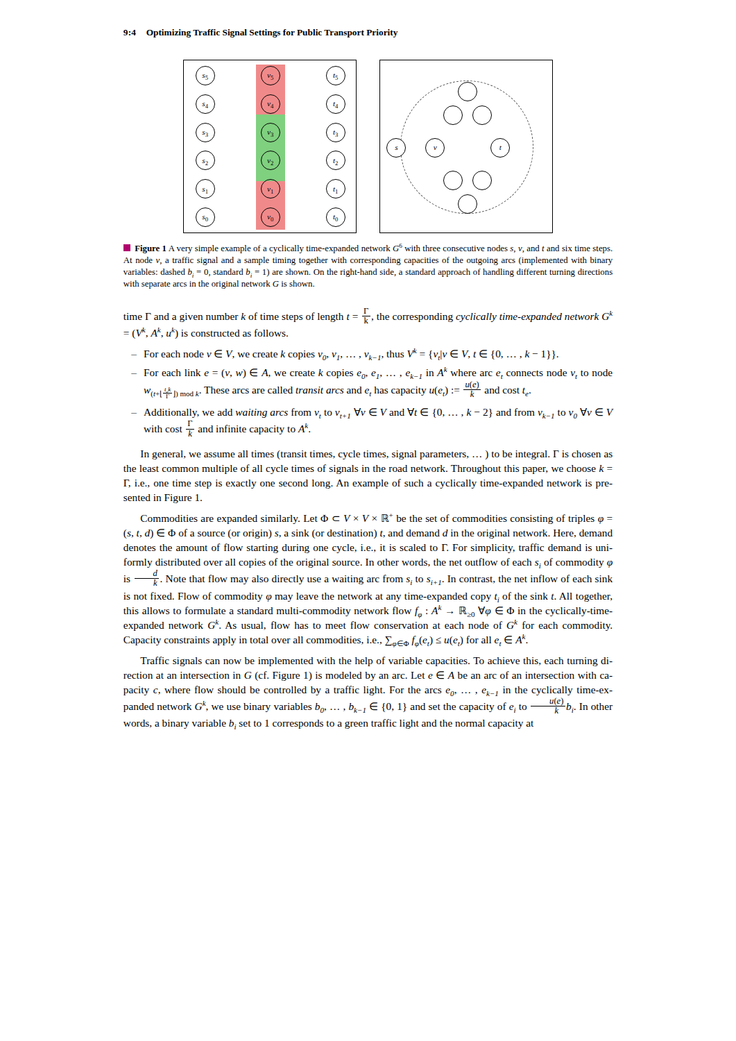9:4 Optimizing Traffic Signal Settings for Public Transport Priority
s5
s4
s3
s2
s1
s0
v5
v4
v3
v2
v1
v0
t5
t4
t3
t2
t1
t0
s
v
t
Figure 1 A very simple example of a cyclically time-expanded network G6 with three consecutive nodes s, v, and t and six time steps. At node v, a traffic signal and a sample timing together with corresponding capacities of the outgoing arcs (implemented with binary variables: dashed bi = 0, standard bi = 1) are shown. On the right-hand side, a standard approach of handling different turning directions with separate arcs in the original network G is shown.
time Γ and a given number k of time steps of length t = Γk, the corresponding cyclically time-expanded network Gk = (Vk, Ak, uk) is constructed as follows.
For each node v ∈ V, we create k copies v0, v1, … , vk−1, thus Vk = {vt|v ∈ V, t ∈ {0, … , k − 1}}.
For each link e = (v, w) ∈ A, we create k copies e0, e1, … , ek−1 in Ak where arc et connects node vt to node w(t+⌊tek Γ⌋) mod k. These arcs are called transit arcs and et has capacity u(et) := u(e) k and cost te.
Additionally, we add waiting arcs from vt to vt+1 ∀v ∈ V and ∀t ∈ {0, … , k − 2} and from vk−1 to v0 ∀v ∈ V with cost Γk and infinite capacity to Ak.
In general, we assume all times (transit times, cycle times, signal parameters, … ) to be integral. Γ is chosen as the least common multiple of all cycle times of signals in the road network. Throughout this paper, we choose k = Γ, i.e., one time step is exactly one second long. An example of such a cyclically time-expanded network is presented in Figure 1.
Commodities are expanded similarly. Let Φ ⊂ V × V × ℝ+ be the set of commodities consisting of triples φ = (s, t, d) ∈ Φ of a source (or origin) s, a sink (or destination) t, and demand d in the original network. Here, demand denotes the amount of flow starting during one cycle, i.e., it is scaled to Γ. For simplicity, traffic demand is uniformly distributed over all copies of the original source. In other words, the net outflow of each si of commodity φ is dk. Note that flow may also directly use a waiting arc from si to si+1. In contrast, the net inflow of each sink is not fixed. Flow of commodity φ may leave the network at any time-expanded copy ti of the sink t. All together, this allows to formulate a standard multi-commodity network flow fφ : Ak → ℝ≥0 ∀φ ∈ Φ in the cyclically-time-expanded network Gk. As usual, flow has to meet flow conservation at each node of Gk for each commodity. Capacity constraints apply in total over all commodities, i.e., ∑φ∈Φ fφ(et) ≤ u(et) for all et ∈ Ak.
Traffic signals can now be implemented with the help of variable capacities. To achieve this, each turning direction at an intersection in G (cf. Figure 1) is modeled by an arc. Let e ∈ A be an arc of an intersection with capacity c, where flow should be controlled by a traffic light. For the arcs e0, … , ek−1 in the cyclically time-expanded network Gk, we use binary variables b0, … , bk−1 ∈ {0, 1} and set the capacity of ei to u(e) k bi. In other words, a binary variable bi set to 1 corresponds to a green traffic light and the normal capacity at